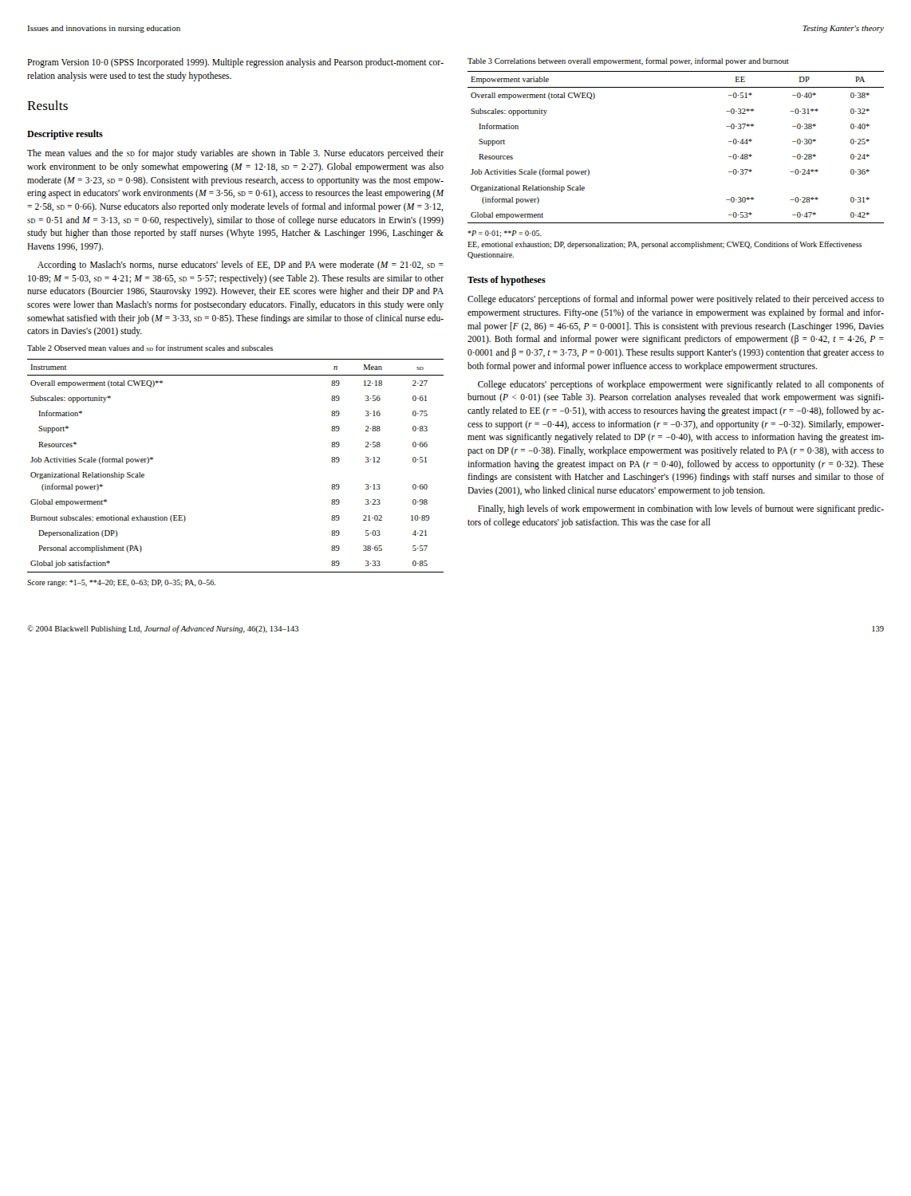Issues and innovations in nursing education
Testing Kanter's theory
Program Version 10·0 (SPSS Incorporated 1999). Multiple regression analysis and Pearson product-moment correlation analysis were used to test the study hypotheses.
Results
Descriptive results
The mean values and the sd for major study variables are shown in Table 3. Nurse educators perceived their work environment to be only somewhat empowering (M = 12·18, sd = 2·27). Global empowerment was also moderate (M = 3·23, sd = 0·98). Consistent with previous research, access to opportunity was the most empowering aspect in educators' work environments (M = 3·56, sd = 0·61), access to resources the least empowering (M = 2·58, sd = 0·66). Nurse educators also reported only moderate levels of formal and informal power (M = 3·12, sd = 0·51 and M = 3·13, sd = 0·60, respectively), similar to those of college nurse educators in Erwin's (1999) study but higher than those reported by staff nurses (Whyte 1995, Hatcher & Laschinger 1996, Laschinger & Havens 1996, 1997).
According to Maslach's norms, nurse educators' levels of EE, DP and PA were moderate (M = 21·02, sd = 10·89; M = 5·03, sd = 4·21; M = 38·65, sd = 5·57; respectively) (see Table 2). These results are similar to other nurse educators (Bourcier 1986, Staurovsky 1992). However, their EE scores were higher and their DP and PA scores were lower than Maslach's norms for postsecondary educators. Finally, educators in this study were only somewhat satisfied with their job (M = 3·33, sd = 0·85). These findings are similar to those of clinical nurse educators in Davies's (2001) study.
Table 2 Observed mean values and sd for instrument scales and subscales
| Instrument | n | Mean | sd |
| --- | --- | --- | --- |
| Overall empowerment (total CWEQ)** | 89 | 12·18 | 2·27 |
| Subscales: opportunity* | 89 | 3·56 | 0·61 |
| Information* | 89 | 3·16 | 0·75 |
| Support* | 89 | 2·88 | 0·83 |
| Resources* | 89 | 2·58 | 0·66 |
| Job Activities Scale (formal power)* | 89 | 3·12 | 0·51 |
| Organizational Relationship Scale (informal power)* | 89 | 3·13 | 0·60 |
| Global empowerment* | 89 | 3·23 | 0·98 |
| Burnout subscales: emotional exhaustion (EE) | 89 | 21·02 | 10·89 |
| Depersonalization (DP) | 89 | 5·03 | 4·21 |
| Personal accomplishment (PA) | 89 | 38·65 | 5·57 |
| Global job satisfaction* | 89 | 3·33 | 0·85 |
Score range: *1–5, **4–20; EE, 0–63; DP, 0–35; PA, 0–56.
Table 3 Correlations between overall empowerment, formal power, informal power and burnout
| Empowerment variable | EE | DP | PA |
| --- | --- | --- | --- |
| Overall empowerment (total CWEQ) | −0·51* | −0·40* | 0·38* |
| Subscales: opportunity | −0·32** | −0·31** | 0·32* |
| Information | −0·37** | −0·38* | 0·40* |
| Support | −0·44* | −0·30* | 0·25* |
| Resources | −0·48* | −0·28* | 0·24* |
| Job Activities Scale (formal power) | −0·37* | −0·24** | 0·36* |
| Organizational Relationship Scale (informal power) | −0·30** | −0·28** | 0·31* |
| Global empowerment | −0·53* | −0·47* | 0·42* |
*P = 0·01; **P = 0·05.
EE, emotional exhaustion; DP, depersonalization; PA, personal accomplishment; CWEQ, Conditions of Work Effectiveness Questionnaire.
Tests of hypotheses
College educators' perceptions of formal and informal power were positively related to their perceived access to empowerment structures. Fifty-one (51%) of the variance in empowerment was explained by formal and informal power [F (2, 86) = 46·65, P = 0·0001]. This is consistent with previous research (Laschinger 1996, Davies 2001). Both formal and informal power were significant predictors of empowerment (β = 0·42, t = 4·26, P = 0·0001 and β = 0·37, t = 3·73, P = 0·001). These results support Kanter's (1993) contention that greater access to both formal power and informal power influence access to workplace empowerment structures.
College educators' perceptions of workplace empowerment were significantly related to all components of burnout (P < 0·01) (see Table 3). Pearson correlation analyses revealed that work empowerment was significantly related to EE (r = −0·51), with access to resources having the greatest impact (r = −0·48), followed by access to support (r = −0·44), access to information (r = −0·37), and opportunity (r = −0·32). Similarly, empowerment was significantly negatively related to DP (r = −0·40), with access to information having the greatest impact on DP (r = −0·38). Finally, workplace empowerment was positively related to PA (r = 0·38), with access to information having the greatest impact on PA (r = 0·40), followed by access to opportunity (r = 0·32). These findings are consistent with Hatcher and Laschinger's (1996) findings with staff nurses and similar to those of Davies (2001), who linked clinical nurse educators' empowerment to job tension.
Finally, high levels of work empowerment in combination with low levels of burnout were significant predictors of college educators' job satisfaction. This was the case for all
© 2004 Blackwell Publishing Ltd, Journal of Advanced Nursing, 46(2), 134–143
139